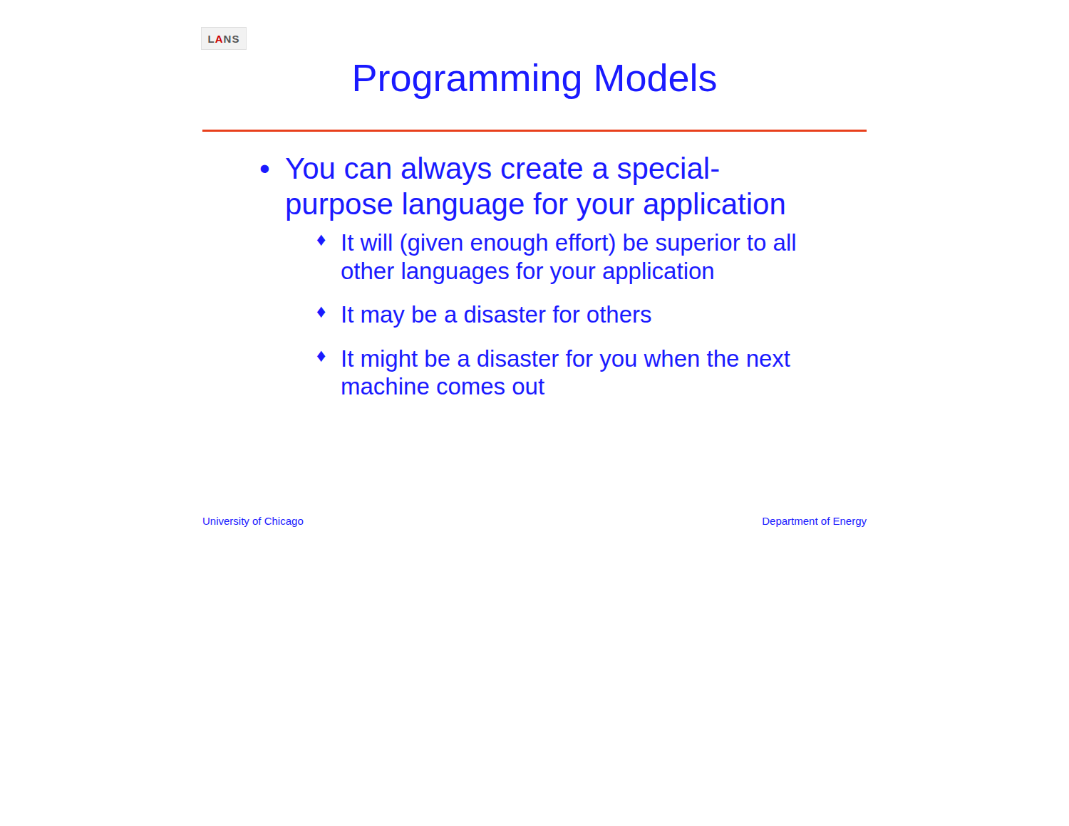LANS
Programming Models
You can always create a special-purpose language for your application
It will (given enough effort) be superior to all other languages for your application
It may be a disaster for others
It might be a disaster for you when the next machine comes out
University of Chicago Department of Energy